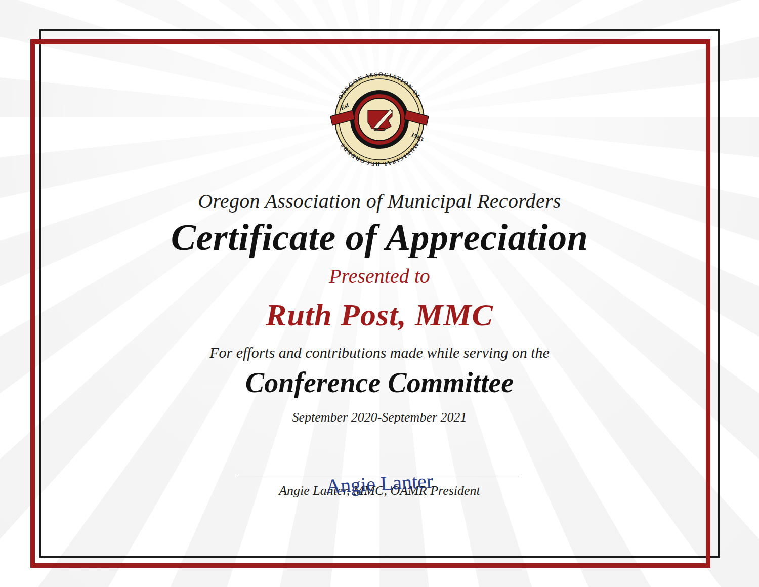OREGON ASSOCIATION OF MUNICIPAL RECORDERS Est 1983
Oregon Association of Municipal Recorders
Certificate of Appreciation
Presented to
Ruth Post, MMC
For efforts and contributions made while serving on the
Conference Committee
September 2020-September 2021
Angie Lanter
Angie Lanter, MMC, OAMR President